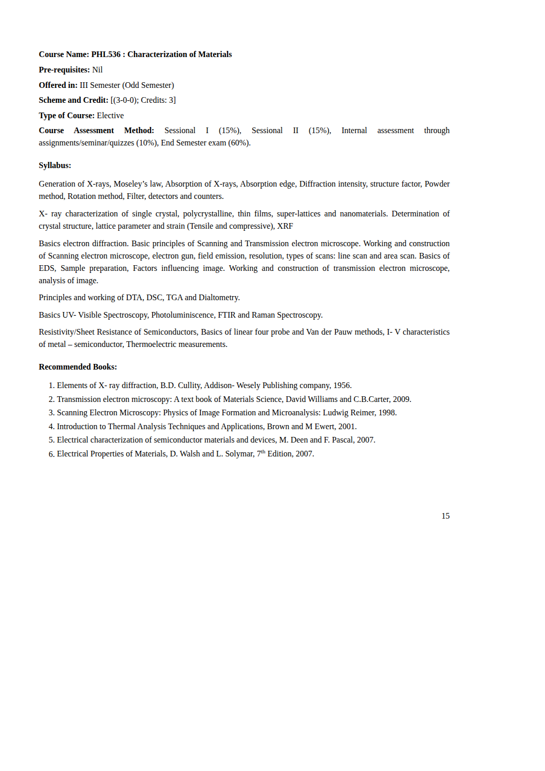Course Name: PHL536 : Characterization of Materials
Pre-requisites: Nil
Offered in: III Semester (Odd Semester)
Scheme and Credit: [(3-0-0); Credits: 3]
Type of Course: Elective
Course Assessment Method: Sessional I (15%), Sessional II (15%), Internal assessment through assignments/seminar/quizzes (10%), End Semester exam (60%).
Syllabus:
Generation of X-rays, Moseley’s law, Absorption of X-rays, Absorption edge, Diffraction intensity, structure factor, Powder method, Rotation method, Filter, detectors and counters.
X- ray characterization of single crystal, polycrystalline, thin films, super-lattices and nanomaterials. Determination of crystal structure, lattice parameter and strain (Tensile and compressive), XRF
Basics electron diffraction. Basic principles of Scanning and Transmission electron microscope. Working and construction of Scanning electron microscope, electron gun, field emission, resolution, types of scans: line scan and area scan. Basics of EDS, Sample preparation, Factors influencing image. Working and construction of transmission electron microscope, analysis of image.
Principles and working of DTA, DSC, TGA and Dialtometry.
Basics UV- Visible Spectroscopy, Photoluminiscence, FTIR and Raman Spectroscopy.
Resistivity/Sheet Resistance of Semiconductors, Basics of linear four probe and Van der Pauw methods, I- V characteristics of metal – semiconductor, Thermoelectric measurements.
Recommended Books:
Elements of X- ray diffraction, B.D. Cullity, Addison- Wesely Publishing company, 1956.
Transmission electron microscopy: A text book of Materials Science, David Williams and C.B.Carter, 2009.
Scanning Electron Microscopy: Physics of Image Formation and Microanalysis: Ludwig Reimer, 1998.
Introduction to Thermal Analysis Techniques and Applications, Brown and M Ewert, 2001.
Electrical characterization of semiconductor materials and devices, M. Deen and F. Pascal, 2007.
Electrical Properties of Materials, D. Walsh and L. Solymar, 7th Edition, 2007.
15